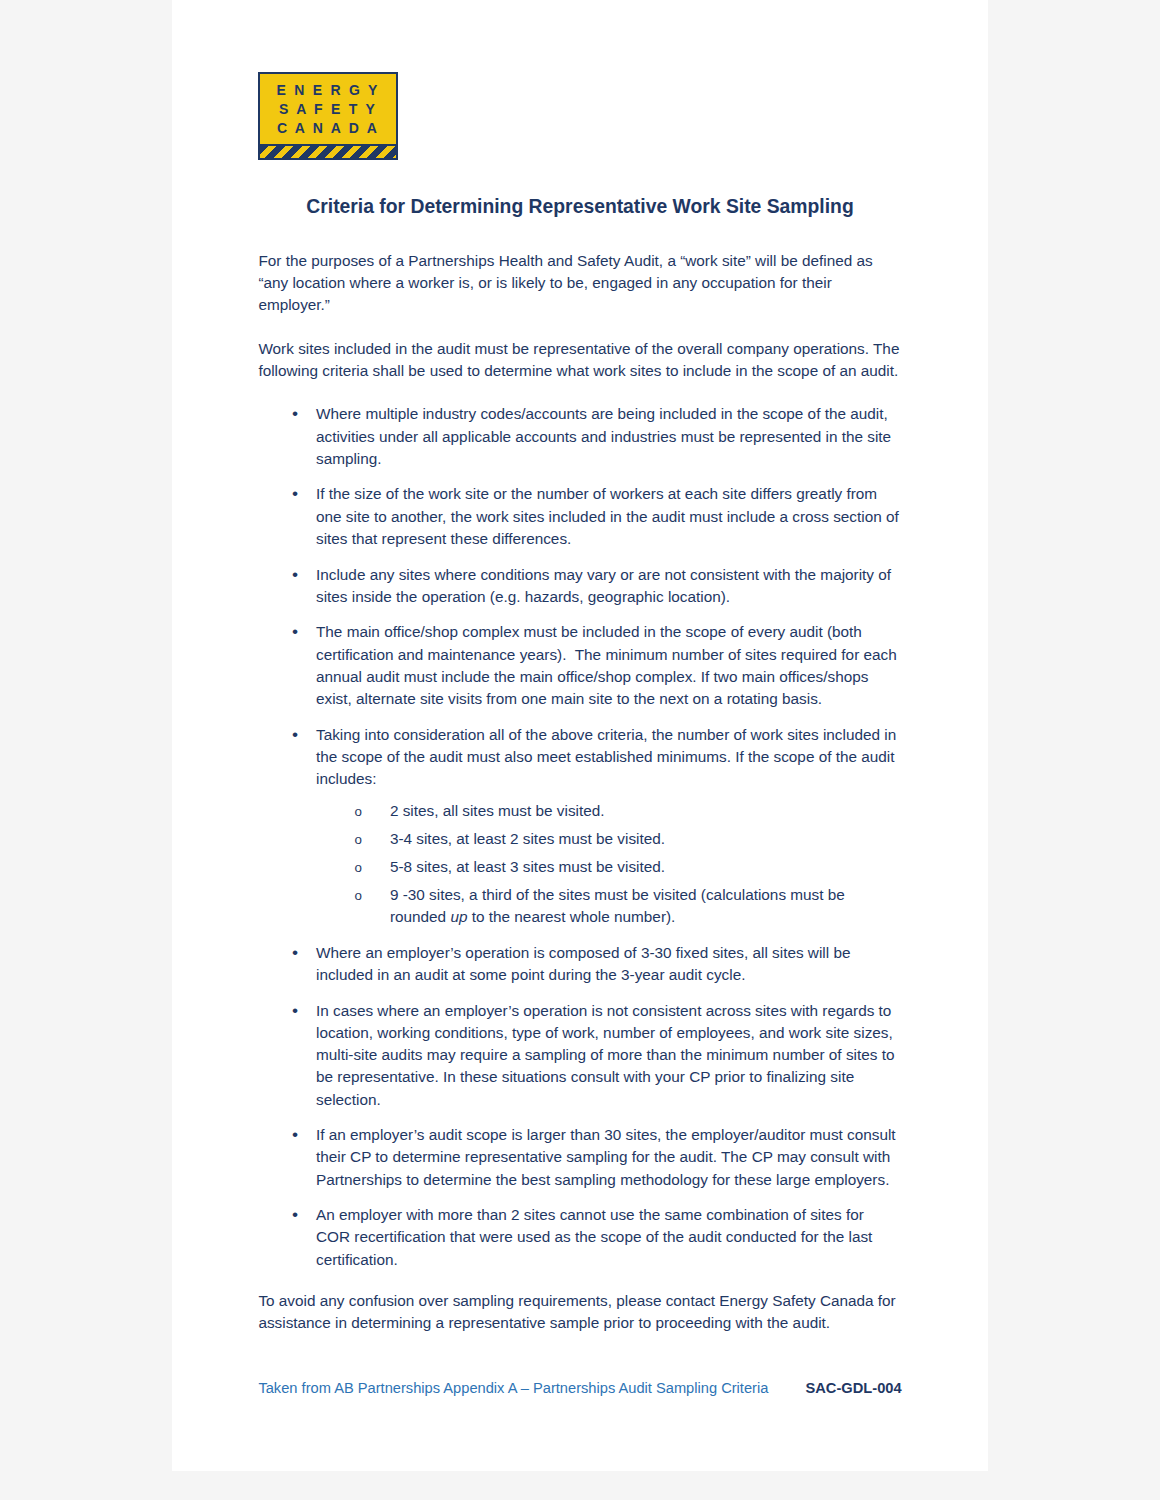E N E R G Y S A F E T Y C A N A D A
Criteria for Determining Representative Work Site Sampling
For the purposes of a Partnerships Health and Safety Audit, a “work site” will be defined as “any location where a worker is, or is likely to be, engaged in any occupation for their employer.”
Work sites included in the audit must be representative of the overall company operations. The following criteria shall be used to determine what work sites to include in the scope of an audit.
Where multiple industry codes/accounts are being included in the scope of the audit, activities under all applicable accounts and industries must be represented in the site sampling.
If the size of the work site or the number of workers at each site differs greatly from one site to another, the work sites included in the audit must include a cross section of sites that represent these differences.
Include any sites where conditions may vary or are not consistent with the majority of sites inside the operation (e.g. hazards, geographic location).
The main office/shop complex must be included in the scope of every audit (both certification and maintenance years). The minimum number of sites required for each annual audit must include the main office/shop complex. If two main offices/shops exist, alternate site visits from one main site to the next on a rotating basis.
Taking into consideration all of the above criteria, the number of work sites included in the scope of the audit must also meet established minimums. If the scope of the audit includes:
2 sites, all sites must be visited.
3-4 sites, at least 2 sites must be visited.
5-8 sites, at least 3 sites must be visited.
9 -30 sites, a third of the sites must be visited (calculations must be rounded up to the nearest whole number).
Where an employer’s operation is composed of 3-30 fixed sites, all sites will be included in an audit at some point during the 3-year audit cycle.
In cases where an employer’s operation is not consistent across sites with regards to location, working conditions, type of work, number of employees, and work site sizes, multi-site audits may require a sampling of more than the minimum number of sites to be representative. In these situations consult with your CP prior to finalizing site selection.
If an employer’s audit scope is larger than 30 sites, the employer/auditor must consult their CP to determine representative sampling for the audit. The CP may consult with Partnerships to determine the best sampling methodology for these large employers.
An employer with more than 2 sites cannot use the same combination of sites for COR recertification that were used as the scope of the audit conducted for the last certification.
To avoid any confusion over sampling requirements, please contact Energy Safety Canada for assistance in determining a representative sample prior to proceeding with the audit.
Taken from AB Partnerships Appendix A – Partnerships Audit Sampling Criteria SAC-GDL-004